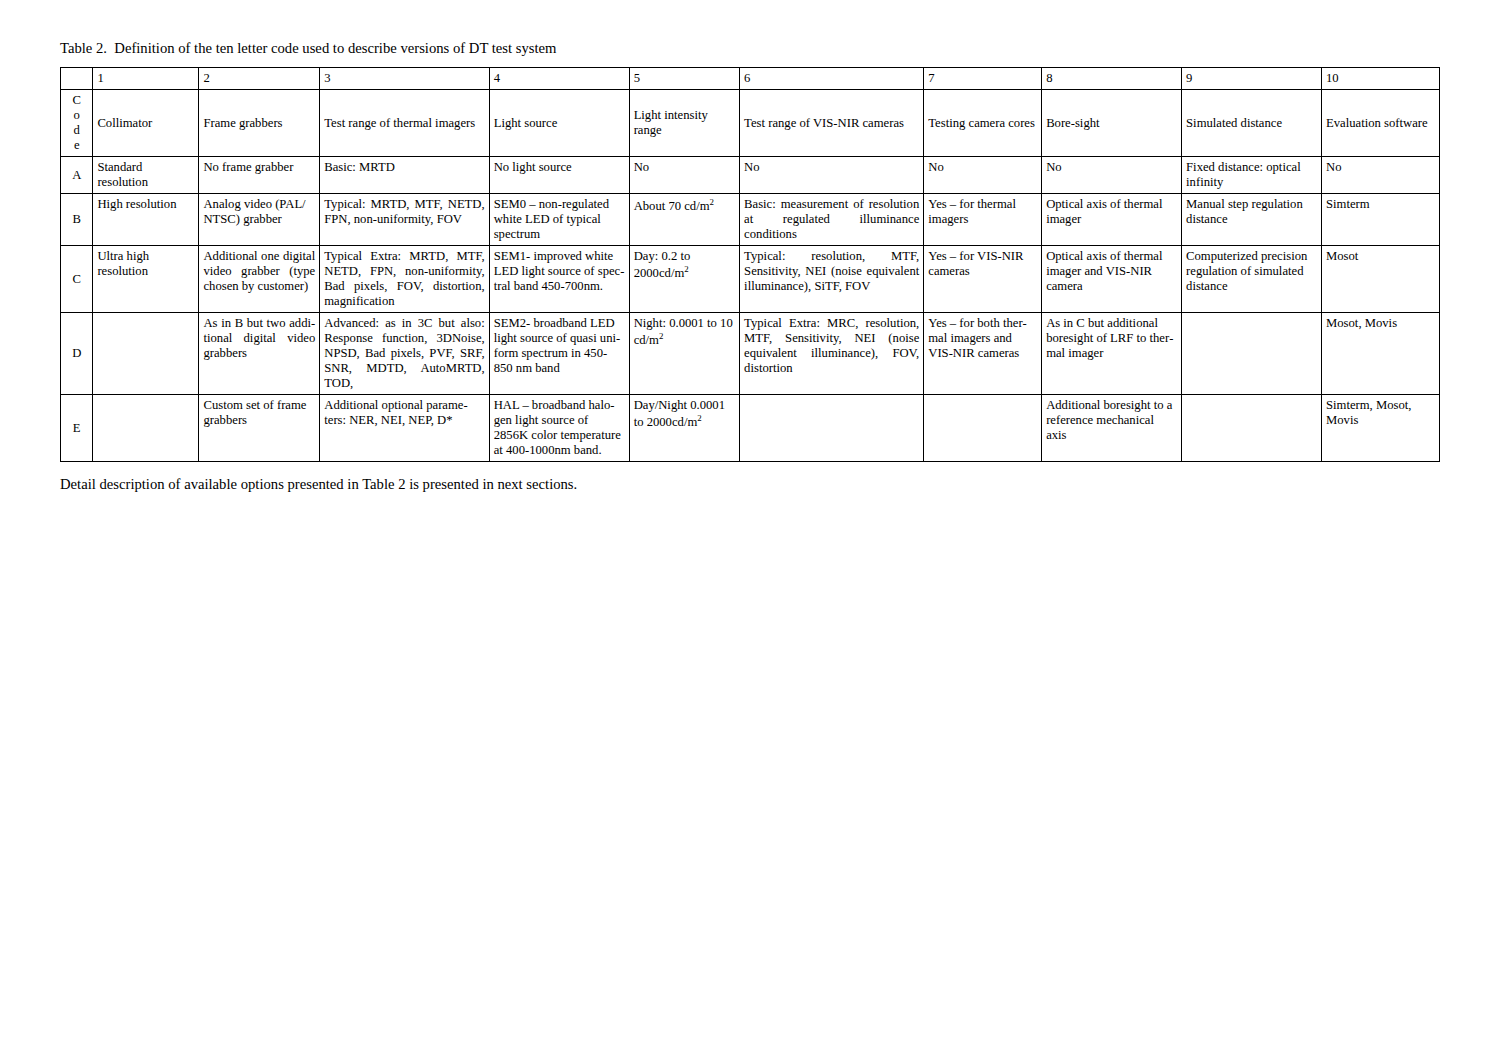Table 2. Definition of the ten letter code used to describe versions of DT test system
| | 1 | 2 | 3 | 4 | 5 | 6 | 7 | 8 | 9 | 10 |
| --- | --- | --- | --- | --- | --- | --- | --- | --- | --- | --- |
| C o d e | Collimator | Frame grabbers | Test range of thermal imagers | Light source | Light intensity range | Test range of VIS-NIR cameras | Testing camera cores | Bore-sight | Simulated distance | Evaluation software |
| A | Standard resolution | No frame grabber | Basic: MRTD | No light source | No | No | No | No | Fixed distance: optical infinity | No |
| B | High resolution | Analog video (PAL/ NTSC) grabber | Typical: MRTD, MTF, NETD, FPN, non-uniformity, FOV | SEM0 – non-regulated white LED of typical spectrum | About 70 cd/m 2 | Basic: measurement of resolution at regulated illuminance conditions | Yes – for thermal imagers | Optical axis of thermal imager | Manual step regulation distance | Simterm |
| C | Ultra high resolution | Additional one digital video grabber (type chosen by customer) | Typical Extra: MRTD, MTF, NETD, FPN, non-uniformity, Bad pixels, FOV, distortion, magnification | SEM1- improved white LED light source of spectral band 450-700nm. | Day: 0.2 to 2000cd/m 2 | Typical: resolution, MTF, Sensitivity, NEI (noise equivalent illuminance), SiTF, FOV | Yes – for VIS-NIR cameras | Optical axis of thermal imager and VIS-NIR camera | Computerized precision regulation of simulated distance | Mosot |
| D | | As in B but two additional digital video grabbers | Advanced: as in 3C but also: Response function, 3DNoise, NPSD, Bad pixels, PVF, SRF, SNR, MDTD, AutoMRTD, TOD, | SEM2- broadband LED light source of quasi uniform spectrum in 450-850 nm band | Night: 0.0001 to 10 cd/m 2 | Typical Extra: MRC, resolution, MTF, Sensitivity, NEI (noise equivalent illuminance), FOV, distortion | Yes – for both thermal imagers and VIS-NIR cameras | As in C but additional boresight of LRF to thermal imager | | Mosot, Movis |
| E | | Custom set of frame grabbers | Additional optional parameters: NER, NEI, NEP, D* | HAL – broadband halogen light source of 2856K color temperature at 400-1000nm band. | Day/Night 0.0001 to 2000cd/m 2 | | | Additional boresight to a reference mechanical axis | | Simterm, Mosot, Movis |
Detail description of available options presented in Table 2 is presented in next sections.